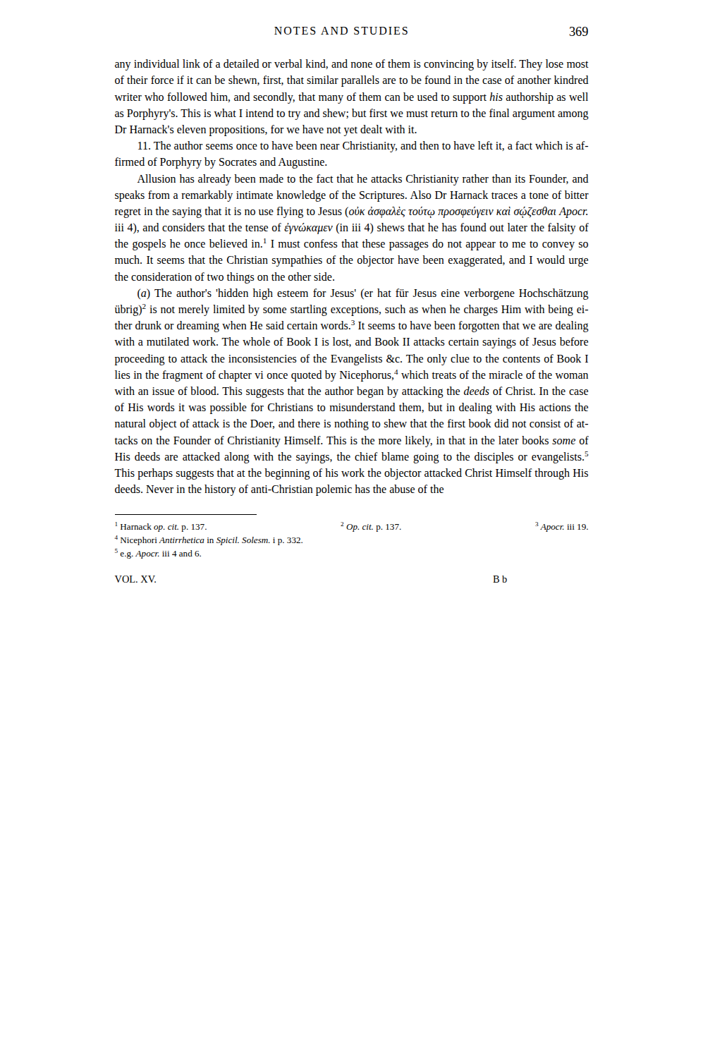369
Notes and Studies
any individual link of a detailed or verbal kind, and none of them is convincing by itself. They lose most of their force if it can be shewn, first, that similar parallels are to be found in the case of another kindred writer who followed him, and secondly, that many of them can be used to support his authorship as well as Porphyry's. This is what I intend to try and shew; but first we must return to the final argument among Dr Harnack's eleven propositions, for we have not yet dealt with it.
11. The author seems once to have been near Christianity, and then to have left it, a fact which is affirmed of Porphyry by Socrates and Augustine.
Allusion has already been made to the fact that he attacks Christianity rather than its Founder, and speaks from a remarkably intimate knowledge of the Scriptures. Also Dr Harnack traces a tone of bitter regret in the saying that it is no use flying to Jesus (οὐκ ἀσφαλὲς τούτῳ προσφεύγειν καὶ σῴζεσθαι Apocr. iii 4), and considers that the tense of ἐγνώκαμεν (in iii 4) shews that he has found out later the falsity of the gospels he once believed in.1 I must confess that these passages do not appear to me to convey so much. It seems that the Christian sympathies of the objector have been exaggerated, and I would urge the consideration of two things on the other side.
(a) The author's 'hidden high esteem for Jesus' (er hat für Jesus eine verborgene Hochschätzung übrig)2 is not merely limited by some startling exceptions, such as when he charges Him with being either drunk or dreaming when He said certain words.3 It seems to have been forgotten that we are dealing with a mutilated work. The whole of Book I is lost, and Book II attacks certain sayings of Jesus before proceeding to attack the inconsistencies of the Evangelists &c. The only clue to the contents of Book I lies in the fragment of chapter vi once quoted by Nicephorus,4 which treats of the miracle of the woman with an issue of blood. This suggests that the author began by attacking the deeds of Christ. In the case of His words it was possible for Christians to misunderstand them, but in dealing with His actions the natural object of attack is the Doer, and there is nothing to shew that the first book did not consist of attacks on the Founder of Christianity Himself. This is the more likely, in that in the later books some of His deeds are attacked along with the sayings, the chief blame going to the disciples or evangelists.5 This perhaps suggests that at the beginning of his work the objector attacked Christ Himself through His deeds. Never in the history of anti-Christian polemic has the abuse of the
1 Harnack op. cit. p. 137. 2 Op. cit. p. 137. 3 Apocr. iii 19.
4 Nicephori Antirrhetica in Spicil. Solesm. i p. 332.
5 e.g. Apocr. iii 4 and 6.
VOL. XV. B b